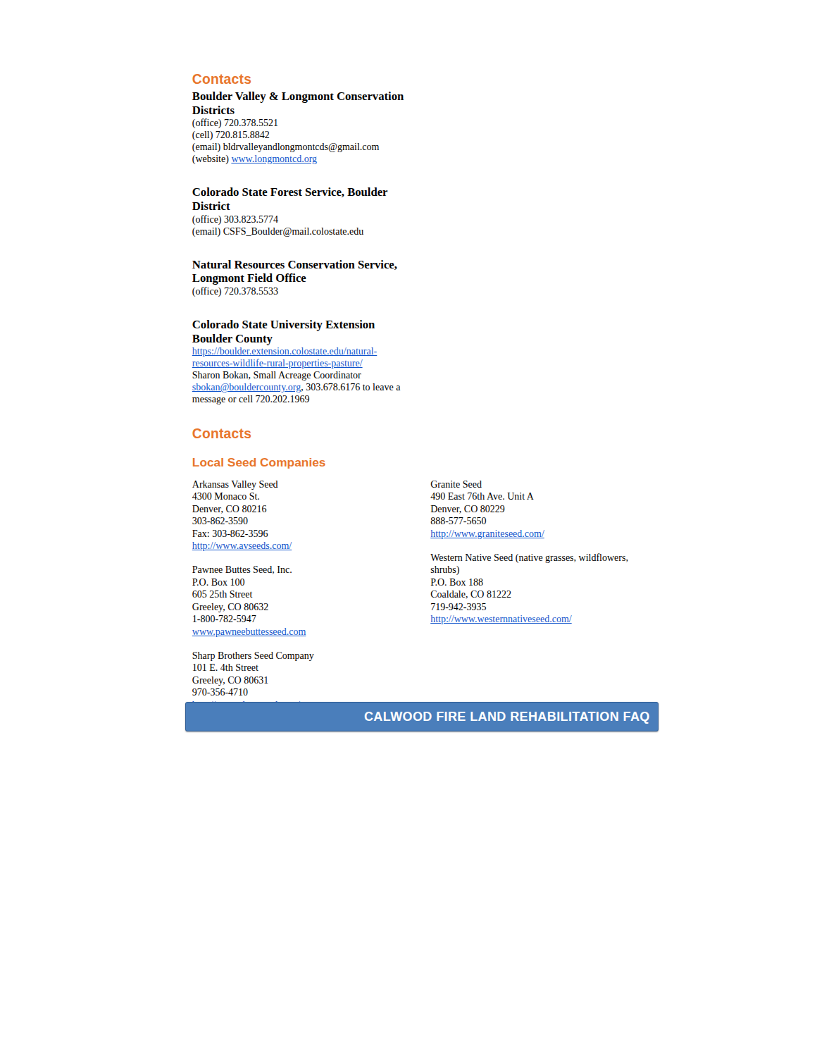Contacts
Boulder Valley & Longmont Conservation
Districts
(office) 720.378.5521
(cell) 720.815.8842
(email) bldrvalleyandlongmontcds@gmail.com
(website) www.longmontcd.org
Colorado State Forest Service, Boulder
District
(office) 303.823.5774
(email) CSFS_Boulder@mail.colostate.edu
Natural Resources Conservation Service,
Longmont Field Office
(office) 720.378.5533
Colorado State University Extension
Boulder County
https://boulder.extension.colostate.edu/natural-
resources-wildlife-rural-properties-pasture/
Sharon Bokan, Small Acreage Coordinator
sbokan@bouldercounty.org, 303.678.6176 to leave a
message or cell 720.202.1969
Contacts
Local Seed Companies
Arkansas Valley Seed
4300 Monaco St.
Denver, CO 80216
303-862-3590
Fax: 303-862-3596
http://www.avseeds.com/
Pawnee Buttes Seed, Inc.
P.O. Box 100
605 25th Street
Greeley, CO 80632
1-800-782-5947
www.pawneebuttesseed.com
Sharp Brothers Seed Company
101 E. 4th Street
Greeley, CO 80631
970-356-4710
http://www.sharpseed.com/
Granite Seed
490 East 76th Ave. Unit A
Denver, CO 80229
888-577-5650
http://www.graniteseed.com/
Western Native Seed (native grasses, wildflowers,
shrubs)
P.O. Box 188
Coaldale, CO 81222
719-942-3935
http://www.westernnativeseed.com/
CALWOOD FIRE LAND REHABILITATION FAQ